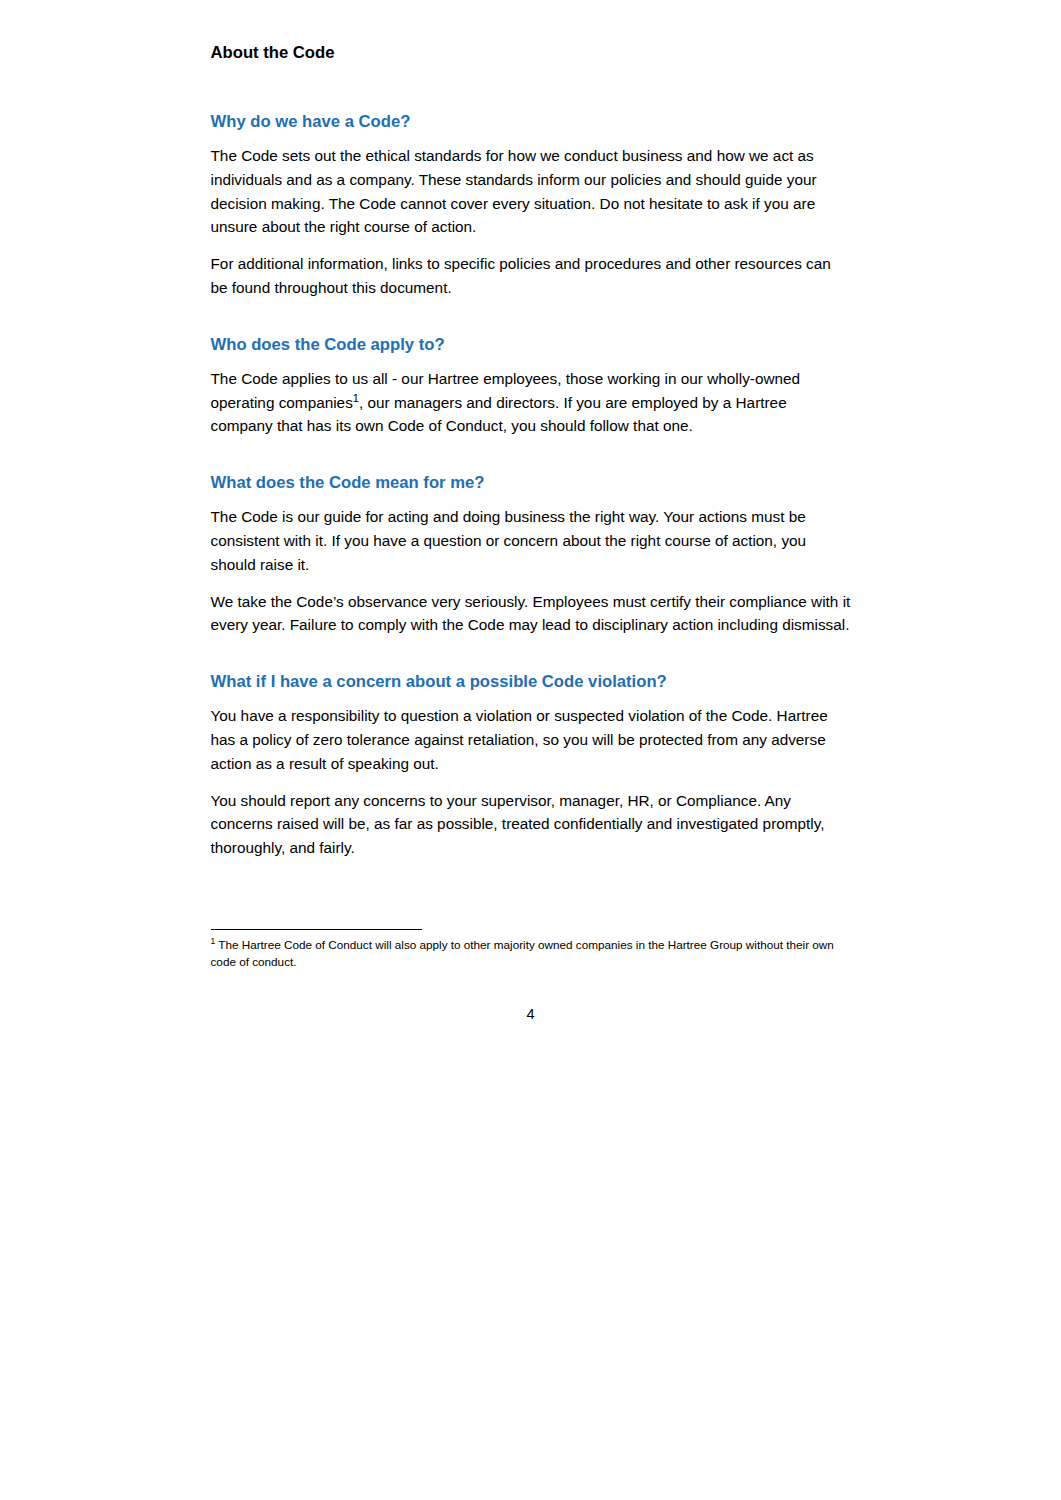About the Code
Why do we have a Code?
The Code sets out the ethical standards for how we conduct business and how we act as individuals and as a company. These standards inform our policies and should guide your decision making. The Code cannot cover every situation. Do not hesitate to ask if you are unsure about the right course of action.
For additional information, links to specific policies and procedures and other resources can be found throughout this document.
Who does the Code apply to?
The Code applies to us all - our Hartree employees, those working in our wholly-owned operating companies1, our managers and directors. If you are employed by a Hartree company that has its own Code of Conduct, you should follow that one.
What does the Code mean for me?
The Code is our guide for acting and doing business the right way. Your actions must be consistent with it. If you have a question or concern about the right course of action, you should raise it.
We take the Code’s observance very seriously. Employees must certify their compliance with it every year. Failure to comply with the Code may lead to disciplinary action including dismissal.
What if I have a concern about a possible Code violation?
You have a responsibility to question a violation or suspected violation of the Code. Hartree has a policy of zero tolerance against retaliation, so you will be protected from any adverse action as a result of speaking out.
You should report any concerns to your supervisor, manager, HR, or Compliance. Any concerns raised will be, as far as possible, treated confidentially and investigated promptly, thoroughly, and fairly.
1 The Hartree Code of Conduct will also apply to other majority owned companies in the Hartree Group without their own code of conduct.
4